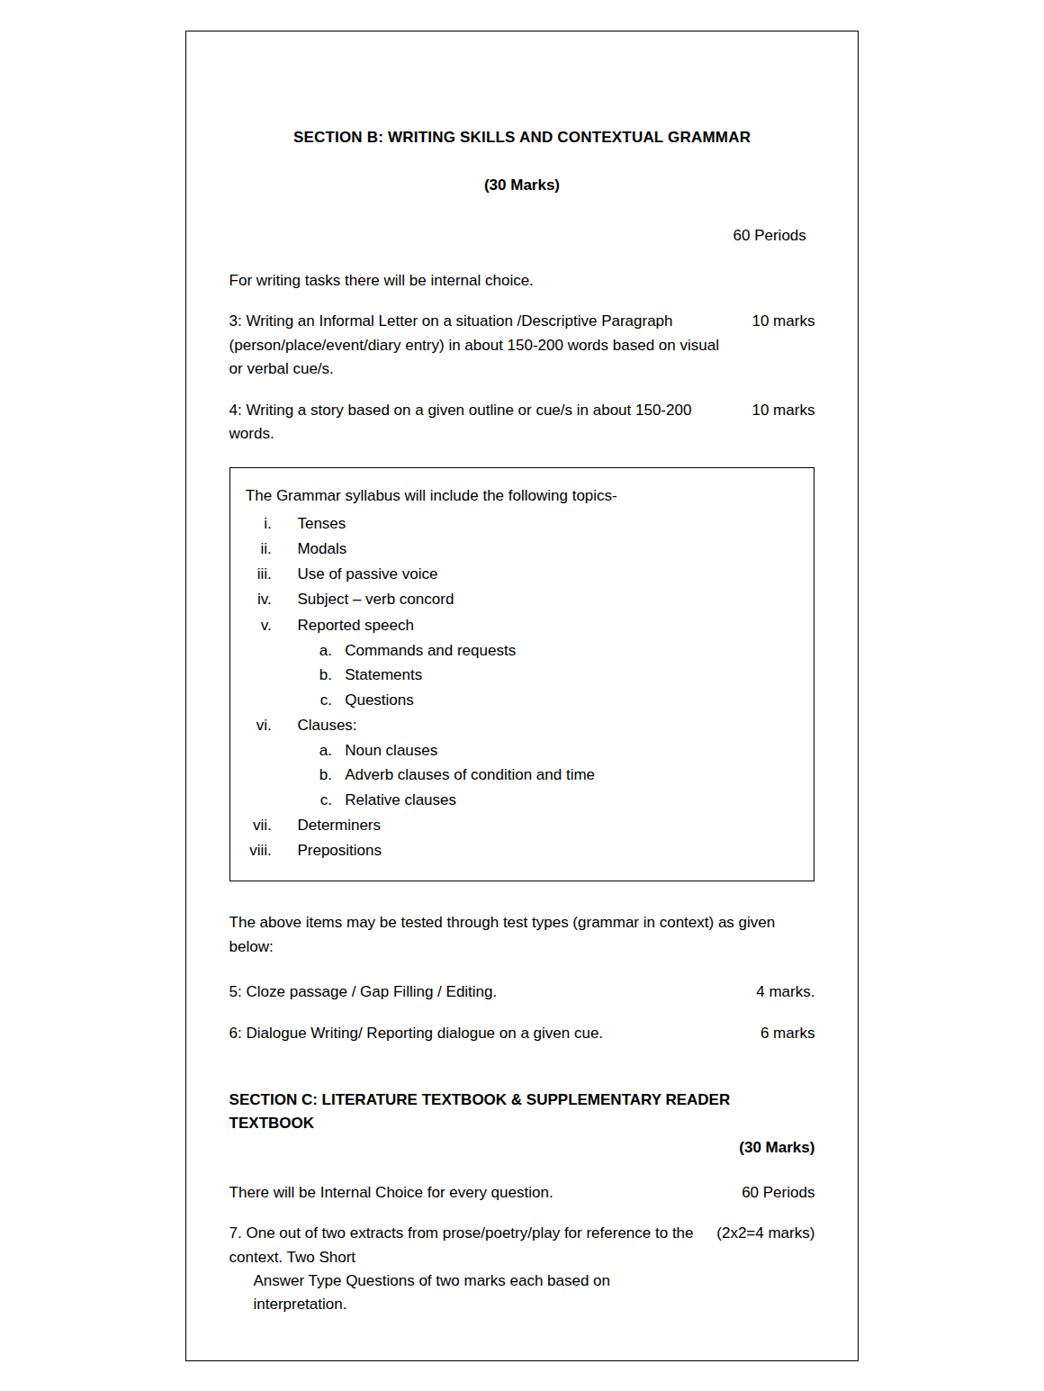SECTION B: WRITING SKILLS AND CONTEXTUAL GRAMMAR
(30 Marks)
60 Periods
For writing tasks there will be internal choice.
3: Writing an Informal Letter on a situation /Descriptive Paragraph (person/place/event/diary entry) in about 150-200 words based on visual or verbal cue/s.
10 marks
4: Writing a story based on a given outline or cue/s in about 150-200 words.
10 marks
The Grammar syllabus will include the following topics-
Tenses
Modals
Use of passive voice
Subject – verb concord
Reported speech
Commands and requests
Statements
Questions
Clauses:
Noun clauses
Adverb clauses of condition and time
Relative clauses
Determiners
Prepositions
The above items may be tested through test types (grammar in context) as given below:
5: Cloze passage / Gap Filling / Editing.
4 marks.
6: Dialogue Writing/ Reporting dialogue on a given cue.
6 marks
SECTION C: LITERATURE TEXTBOOK & SUPPLEMENTARY READER TEXTBOOK
(30 Marks)
There will be Internal Choice for every question.
60 Periods
7. One out of two extracts from prose/poetry/play for reference to the context. Two Short Answer Type Questions of two marks each based on interpretation.
(2x2=4 marks)